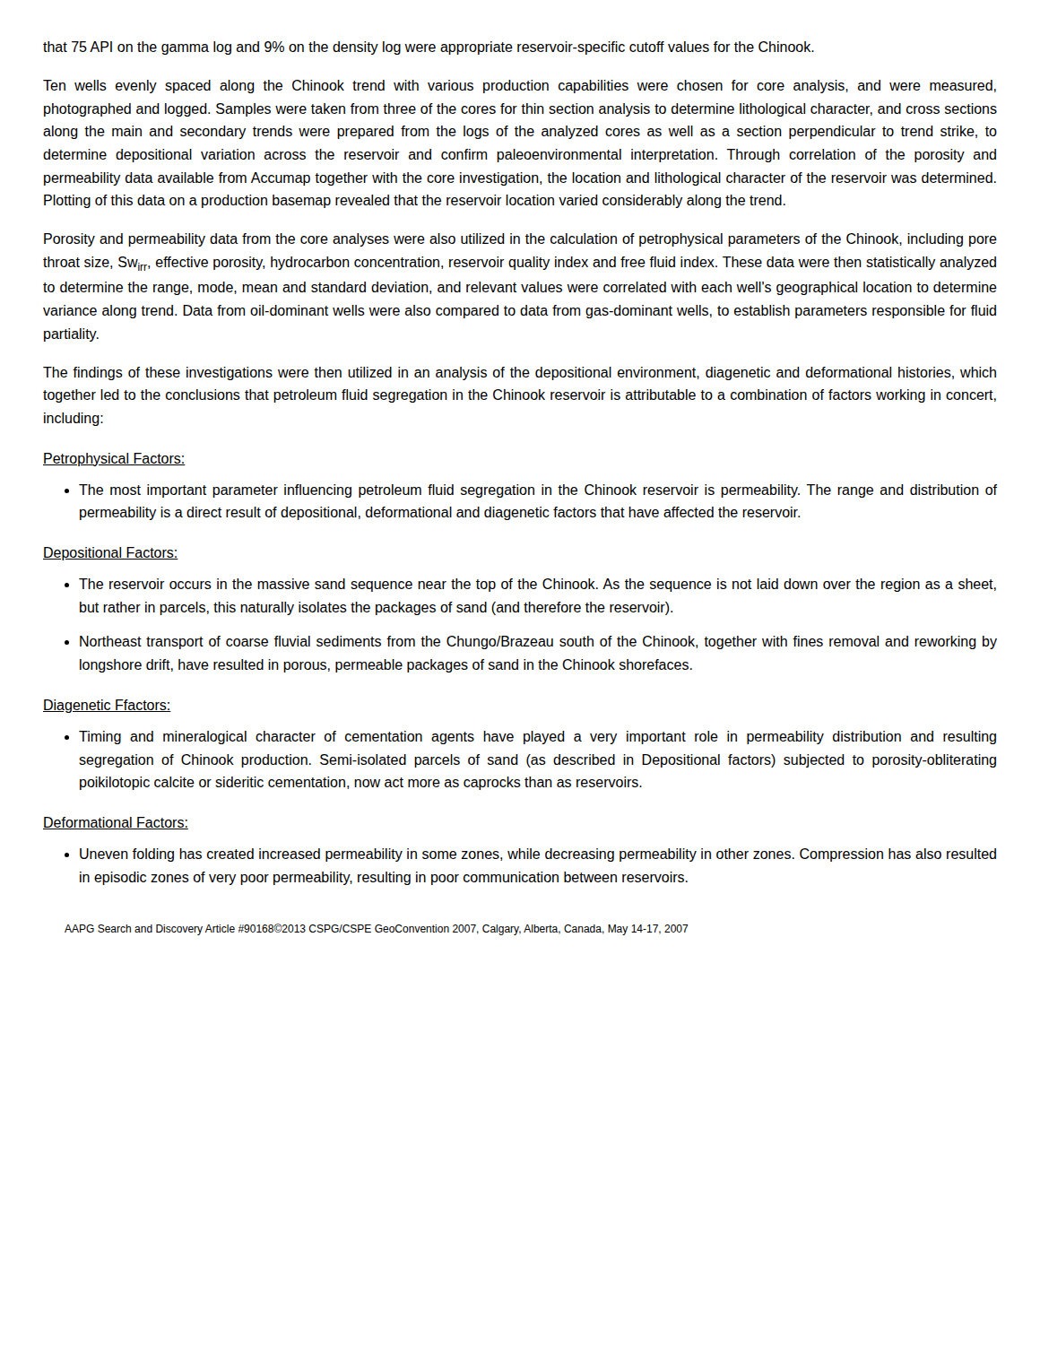that 75 API on the gamma log and 9% on the density log were appropriate reservoir-specific cutoff values for the Chinook.
Ten wells evenly spaced along the Chinook trend with various production capabilities were chosen for core analysis, and were measured, photographed and logged. Samples were taken from three of the cores for thin section analysis to determine lithological character, and cross sections along the main and secondary trends were prepared from the logs of the analyzed cores as well as a section perpendicular to trend strike, to determine depositional variation across the reservoir and confirm paleoenvironmental interpretation. Through correlation of the porosity and permeability data available from Accumap together with the core investigation, the location and lithological character of the reservoir was determined. Plotting of this data on a production basemap revealed that the reservoir location varied considerably along the trend.
Porosity and permeability data from the core analyses were also utilized in the calculation of petrophysical parameters of the Chinook, including pore throat size, Swirr, effective porosity, hydrocarbon concentration, reservoir quality index and free fluid index. These data were then statistically analyzed to determine the range, mode, mean and standard deviation, and relevant values were correlated with each well's geographical location to determine variance along trend. Data from oil-dominant wells were also compared to data from gas-dominant wells, to establish parameters responsible for fluid partiality.
The findings of these investigations were then utilized in an analysis of the depositional environment, diagenetic and deformational histories, which together led to the conclusions that petroleum fluid segregation in the Chinook reservoir is attributable to a combination of factors working in concert, including:
Petrophysical Factors:
The most important parameter influencing petroleum fluid segregation in the Chinook reservoir is permeability. The range and distribution of permeability is a direct result of depositional, deformational and diagenetic factors that have affected the reservoir.
Depositional Factors:
The reservoir occurs in the massive sand sequence near the top of the Chinook. As the sequence is not laid down over the region as a sheet, but rather in parcels, this naturally isolates the packages of sand (and therefore the reservoir).
Northeast transport of coarse fluvial sediments from the Chungo/Brazeau south of the Chinook, together with fines removal and reworking by longshore drift, have resulted in porous, permeable packages of sand in the Chinook shorefaces.
Diagenetic Ffactors:
Timing and mineralogical character of cementation agents have played a very important role in permeability distribution and resulting segregation of Chinook production. Semi-isolated parcels of sand (as described in Depositional factors) subjected to porosity-obliterating poikilotopic calcite or sideritic cementation, now act more as caprocks than as reservoirs.
Deformational Factors:
Uneven folding has created increased permeability in some zones, while decreasing permeability in other zones. Compression has also resulted in episodic zones of very poor permeability, resulting in poor communication between reservoirs.
AAPG Search and Discovery Article #90168©2013 CSPG/CSPE GeoConvention 2007, Calgary, Alberta, Canada, May 14-17, 2007